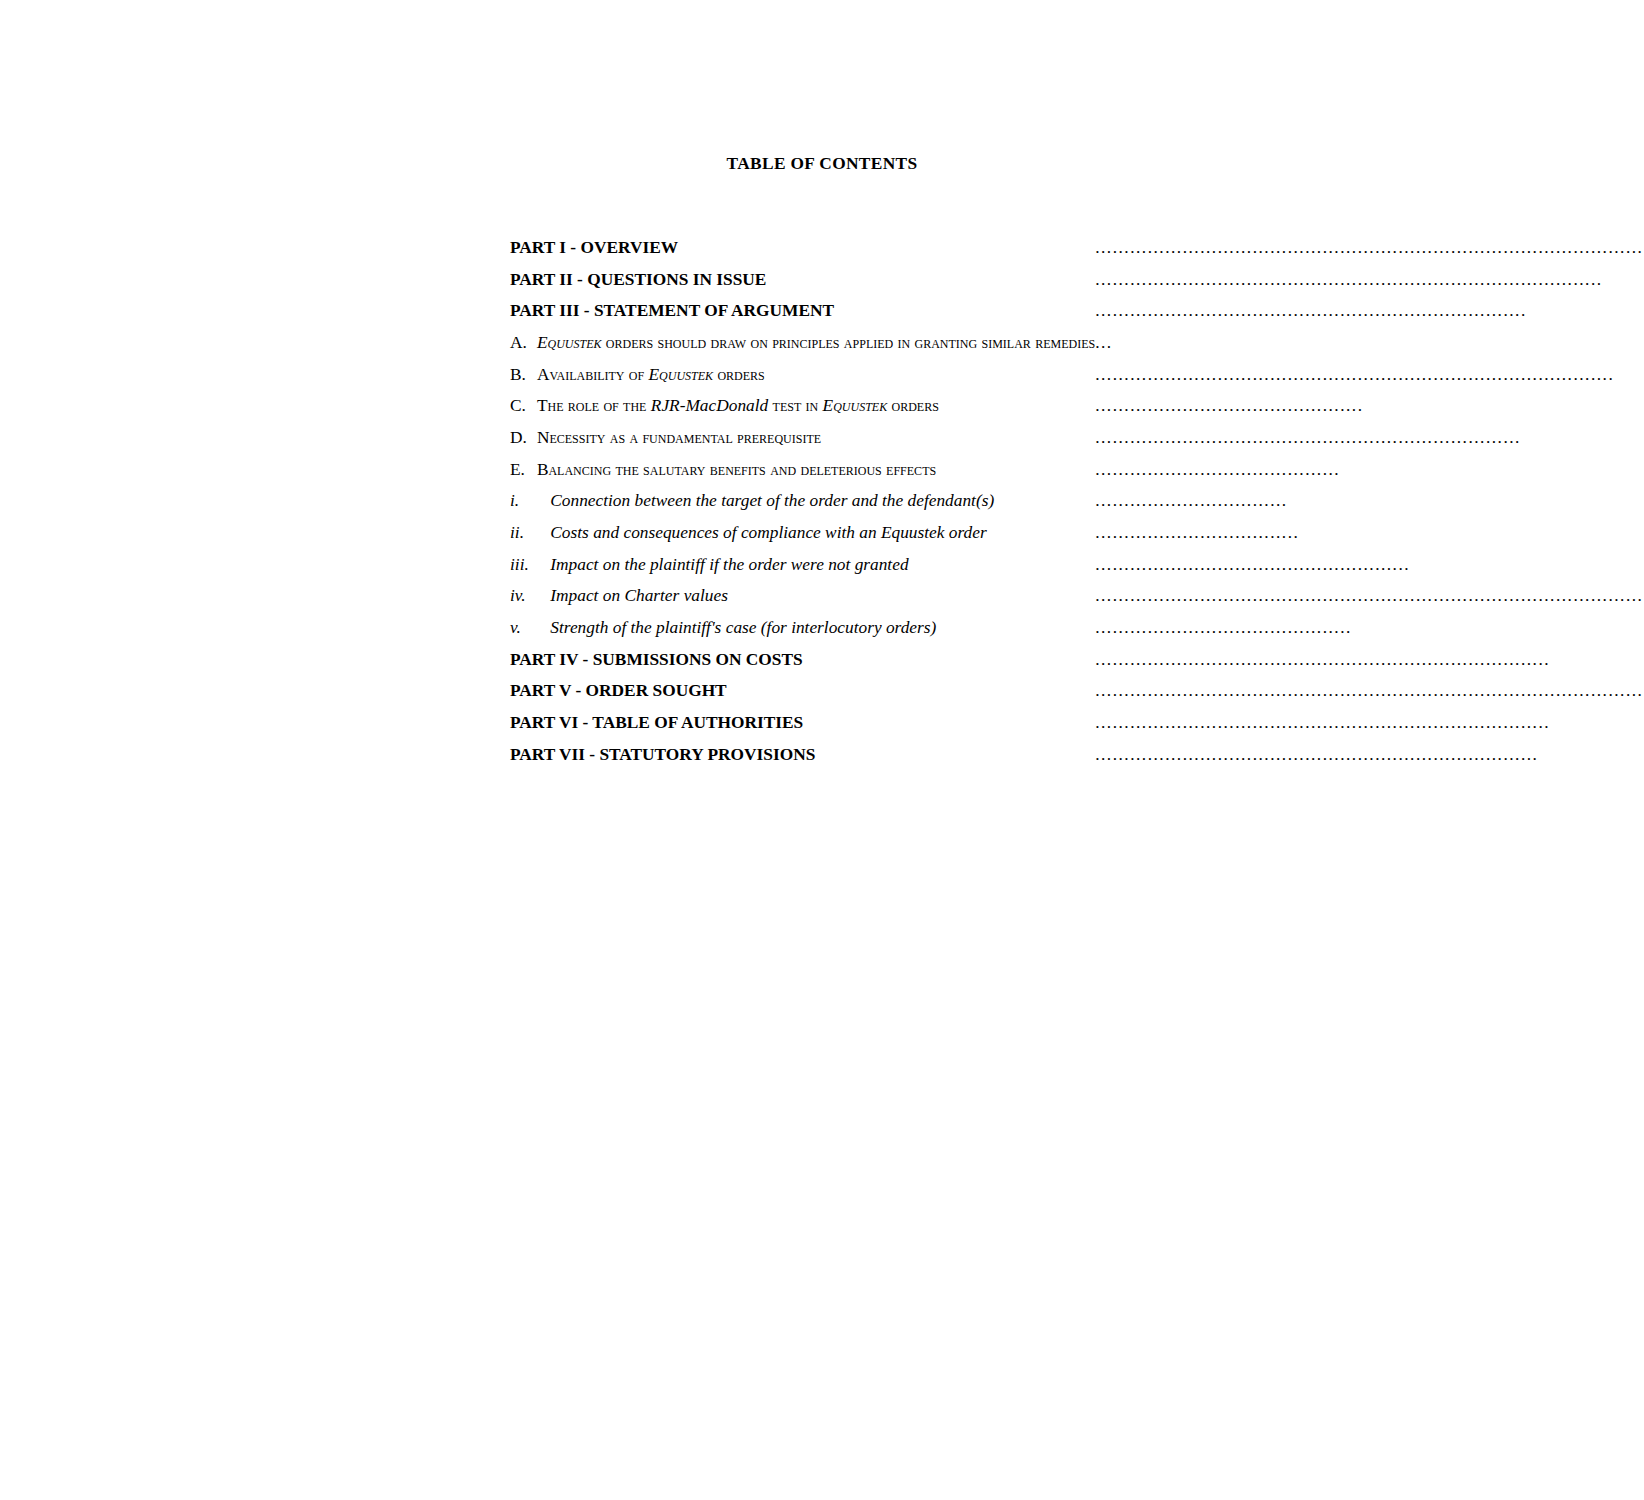TABLE OF CONTENTS
| PART I - OVERVIEW | ......................................................................................................... | 1 |
| PART II - QUESTIONS IN ISSUE | ....................................................................................... | 2 |
| PART III - STATEMENT OF ARGUMENT | .......................................................................... | 3 |
| A. Equustek orders should draw on principles applied in granting similar remedies | ... | 3 |
| B. Availability of Equustek orders | ......................................................................................... | 3 |
| C. The role of the RJR-MacDonald test in Equustek orders | .............................................. | 5 |
| D. Necessity as a fundamental prerequisite | ......................................................................... | 6 |
| E. Balancing the salutary benefits and deleterious effects | .......................................... | 7 |
| i. Connection between the target of the order and the defendant(s) | ................................. | 8 |
| ii. Costs and consequences of compliance with an Equustek order | ................................... | 8 |
| iii. Impact on the plaintiff if the order were not granted | ...................................................... | 9 |
| iv. Impact on Charter values | ................................................................................................ | 9 |
| v. Strength of the plaintiff's case (for interlocutory orders) | ............................................ | 10 |
| PART IV - SUBMISSIONS ON COSTS | .............................................................................. | 10 |
| PART V - ORDER SOUGHT | ................................................................................................ | 10 |
| PART VI - TABLE OF AUTHORITIES | .............................................................................. | 11 |
| PART VII - STATUTORY PROVISIONS | ............................................................................ | 12 |